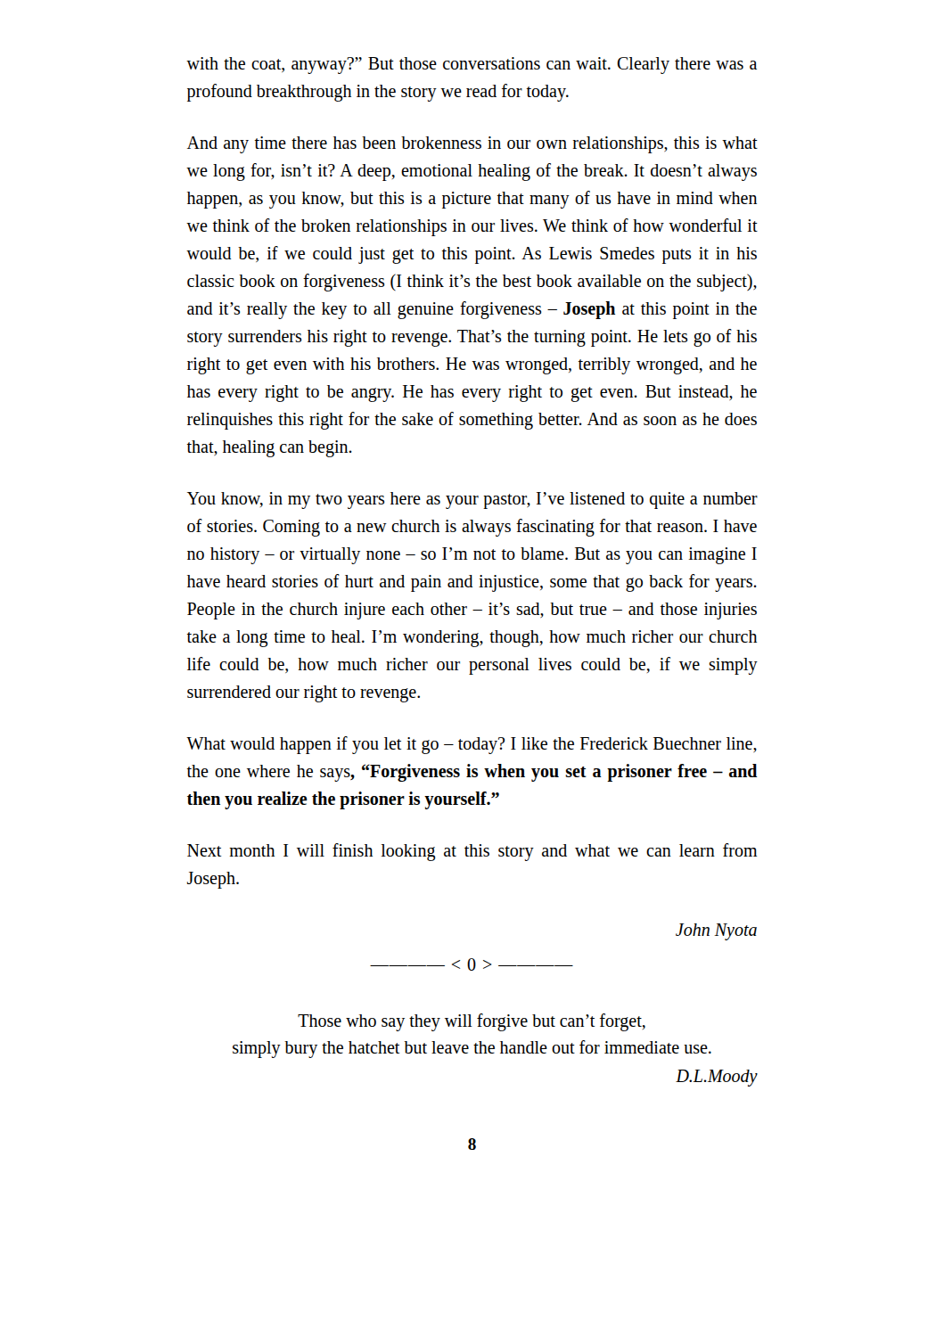with the coat, anyway?” But those conversations can wait. Clearly there was a profound breakthrough in the story we read for today.
And any time there has been brokenness in our own relationships, this is what we long for, isn’t it? A deep, emotional healing of the break. It doesn’t always happen, as you know, but this is a picture that many of us have in mind when we think of the broken relationships in our lives. We think of how wonderful it would be, if we could just get to this point. As Lewis Smedes puts it in his classic book on forgiveness (I think it’s the best book available on the subject), and it’s really the key to all genuine forgiveness – Joseph at this point in the story surrenders his right to revenge. That’s the turning point. He lets go of his right to get even with his brothers. He was wronged, terribly wronged, and he has every right to be angry. He has every right to get even. But instead, he relinquishes this right for the sake of something better. And as soon as he does that, healing can begin.
You know, in my two years here as your pastor, I’ve listened to quite a number of stories. Coming to a new church is always fascinating for that reason. I have no history – or virtually none – so I’m not to blame. But as you can imagine I have heard stories of hurt and pain and injustice, some that go back for years. People in the church injure each other – it’s sad, but true – and those injuries take a long time to heal. I’m wondering, though, how much richer our church life could be, how much richer our personal lives could be, if we simply surrendered our right to revenge.
What would happen if you let it go – today? I like the Frederick Buechner line, the one where he says, “Forgiveness is when you set a prisoner free – and then you realize the prisoner is yourself.”
Next month I will finish looking at this story and what we can learn from Joseph.
John Nyota
———— < 0 > ————
Those who say they will forgive but can’t forget,
simply bury the hatchet but leave the handle out for immediate use.
D.L.Moody
8